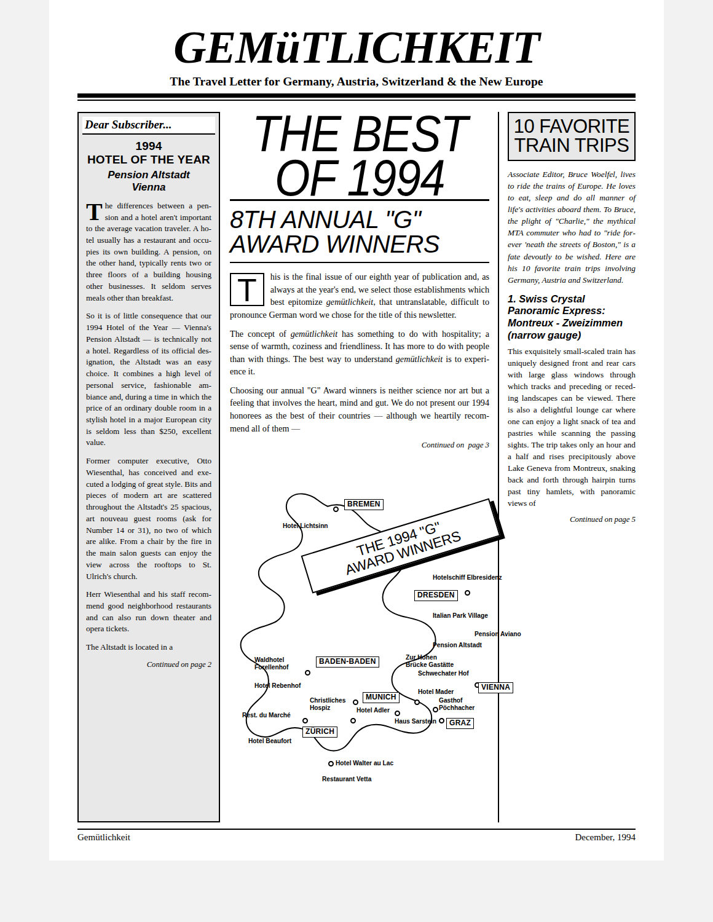GEMü TLICHKEIT
The Travel Letter for Germany, Austria, Switzerland & the New Europe
Dear Subscriber...
1994
HOTEL OF THE YEAR
Pension Altstadt
Vienna
The differences between a pension and a hotel aren't important to the average vacation traveler. A hotel usually has a restaurant and occupies its own building. A pension, on the other hand, typically rents two or three floors of a building housing other businesses. It seldom serves meals other than breakfast.
So it is of little consequence that our 1994 Hotel of the Year — Vienna's Pension Altstadt — is technically not a hotel. Regardless of its official designation, the Altstadt was an easy choice. It combines a high level of personal service, fashionable ambiance and, during a time in which the price of an ordinary double room in a stylish hotel in a major European city is seldom less than $250, excellent value.
Former computer executive, Otto Wiesenthal, has conceived and executed a lodging of great style. Bits and pieces of modern art are scattered throughout the Altstadt's 25 spacious, art nouveau guest rooms (ask for Number 14 or 31), no two of which are alike. From a chair by the fire in the main salon guests can enjoy the view across the rooftops to St. Ulrich's church.
Herr Wiesenthal and his staff recommend good neighborhood restaurants and can also run down theater and opera tickets.
The Altstadt is located in a
Continued on page 2
THE BEST OF 1994
8TH ANNUAL "G"
AWARD WINNERS
This is the final issue of our eighth year of publication and, as always at the year's end, we select those establishments which best epitomize gemütlichkeit, that untranslatable, difficult to pronounce German word we chose for the title of this newsletter.
The concept of gemütlichkeit has something to do with hospitality; a sense of warmth, coziness and friendliness. It has more to do with people than with things. The best way to understand gemütlichkeit is to experience it.
Choosing our annual "G" Award winners is neither science nor art but a feeling that involves the heart, mind and gut. We do not present our 1994 honorees as the best of their countries — although we heartily recommend all of them —
Continued on page 3
THE 1994 "G" AWARD WINNERS
BREMEN
Hotel Lichtsinn
Hotelschiff Elbresidenz
DRESDEN
Italian Park Village
Pension Aviano
Pension Altstadt
Zur Hohen
Brücke Gastätte
Schwechater Hof
VIENNA
Hotel Mader
Gasthof
Pöchhacher
Haus Sarstein
GRAZ
Waldhotel
Forellenhof
BADEN-BADEN
Hotel Rebenhof
MUNICH
Christliches
Hospiz
Hotel Adler
Rest. du Marché
ZÜRICH
Hotel Beaufort
Hotel Walter au Lac
Restaurant Vetta
10 FAVORITE TRAIN TRIPS
Associate Editor, Bruce Woelfel, lives to ride the trains of Europe. He loves to eat, sleep and do all manner of life's activities aboard them. To Bruce, the plight of "Charlie," the mythical MTA commuter who had to "ride forever 'neath the streets of Boston," is a fate devoutly to be wished. Here are his 10 favorite train trips involving Germany, Austria and Switzerland.
1. Swiss Crystal Panoramic Express: Montreux - Zweizimmen (narrow gauge)
This exquisitely small-scaled train has uniquely designed front and rear cars with large glass windows through which tracks and preceding or receding landscapes can be viewed. There is also a delightful lounge car where one can enjoy a light snack of tea and pastries while scanning the passing sights. The trip takes only an hour and a half and rises precipitously above Lake Geneva from Montreux, snaking back and forth through hairpin turns past tiny hamlets, with panoramic views of
Continued on page 5
Gemütlichkeit
December, 1994